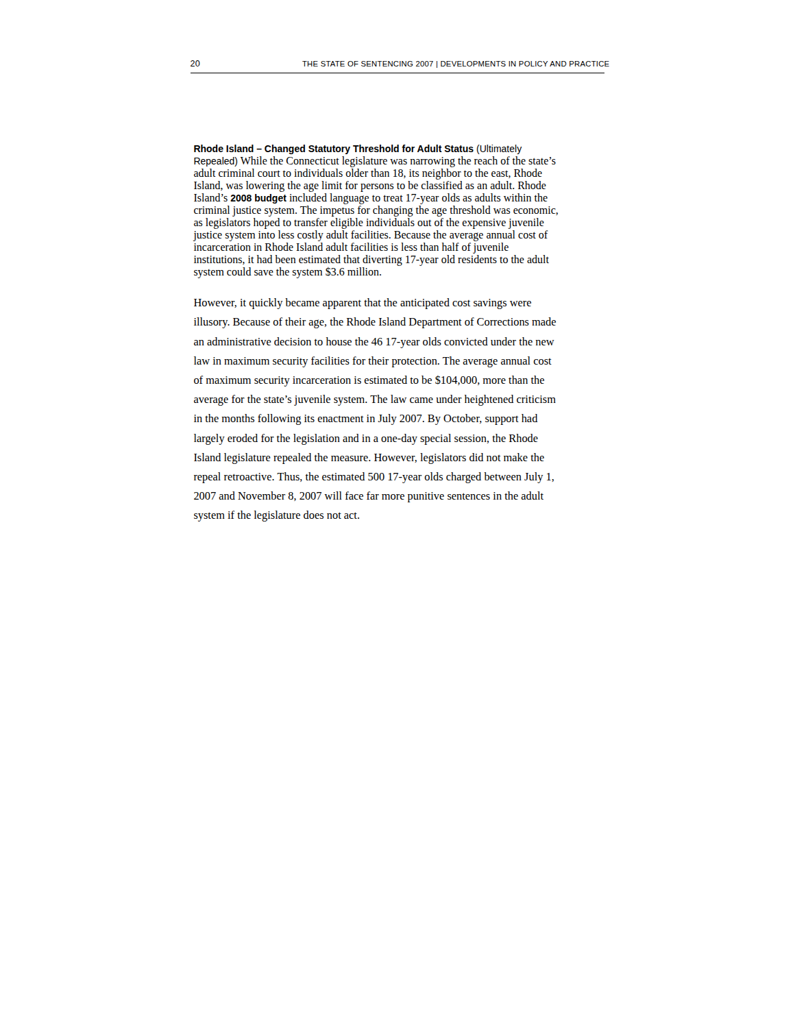20 The State of Sentencing 2007 | Developments in Policy and Practice
Rhode Island – Changed Statutory Threshold for Adult Status
(Ultimately Repealed) While the Connecticut legislature was narrowing the reach of the state’s adult criminal court to individuals older than 18, its neighbor to the east, Rhode Island, was lowering the age limit for persons to be classified as an adult. Rhode Island’s 2008 budget included language to treat 17-year olds as adults within the criminal justice system. The impetus for changing the age threshold was economic, as legislators hoped to transfer eligible individuals out of the expensive juvenile justice system into less costly adult facilities. Because the average annual cost of incarceration in Rhode Island adult facilities is less than half of juvenile institutions, it had been estimated that diverting 17-year old residents to the adult system could save the system $3.6 million.
However, it quickly became apparent that the anticipated cost savings were illusory. Because of their age, the Rhode Island Department of Corrections made an administrative decision to house the 46 17-year olds convicted under the new law in maximum security facilities for their protection. The average annual cost of maximum security incarceration is estimated to be $104,000, more than the average for the state’s juvenile system. The law came under heightened criticism in the months following its enactment in July 2007. By October, support had largely eroded for the legislation and in a one-day special session, the Rhode Island legislature repealed the measure. However, legislators did not make the repeal retroactive. Thus, the estimated 500 17-year olds charged between July 1, 2007 and November 8, 2007 will face far more punitive sentences in the adult system if the legislature does not act.